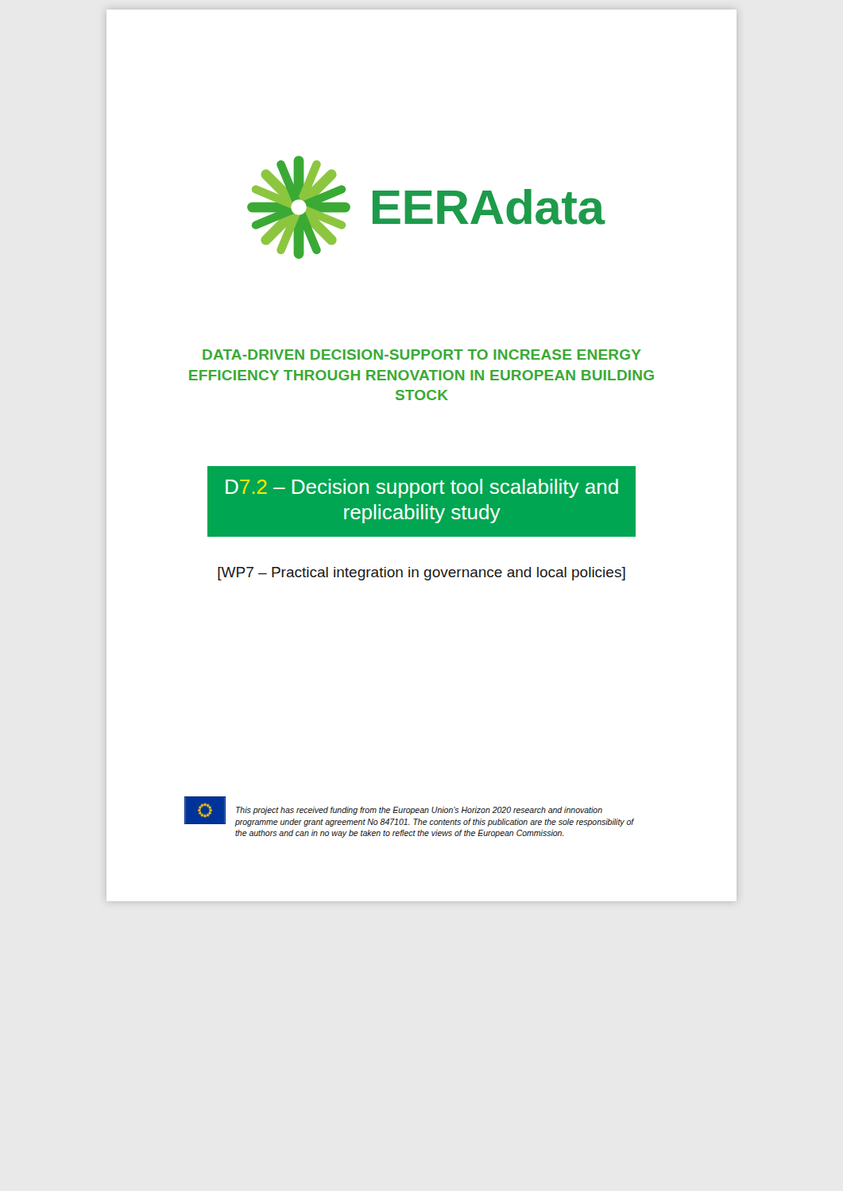EERAdata
Data-driven decision-support to increase energy efficiency through renovation in European building stock
D7.2 – Decision support tool scalability and replicability study
[WP7 – Practical integration in governance and local policies]
This project has received funding from the European Union’s Horizon 2020 research and innovation programme under grant agreement No 847101. The contents of this publication are the sole responsibility of the authors and can in no way be taken to reflect the views of the European Commission.